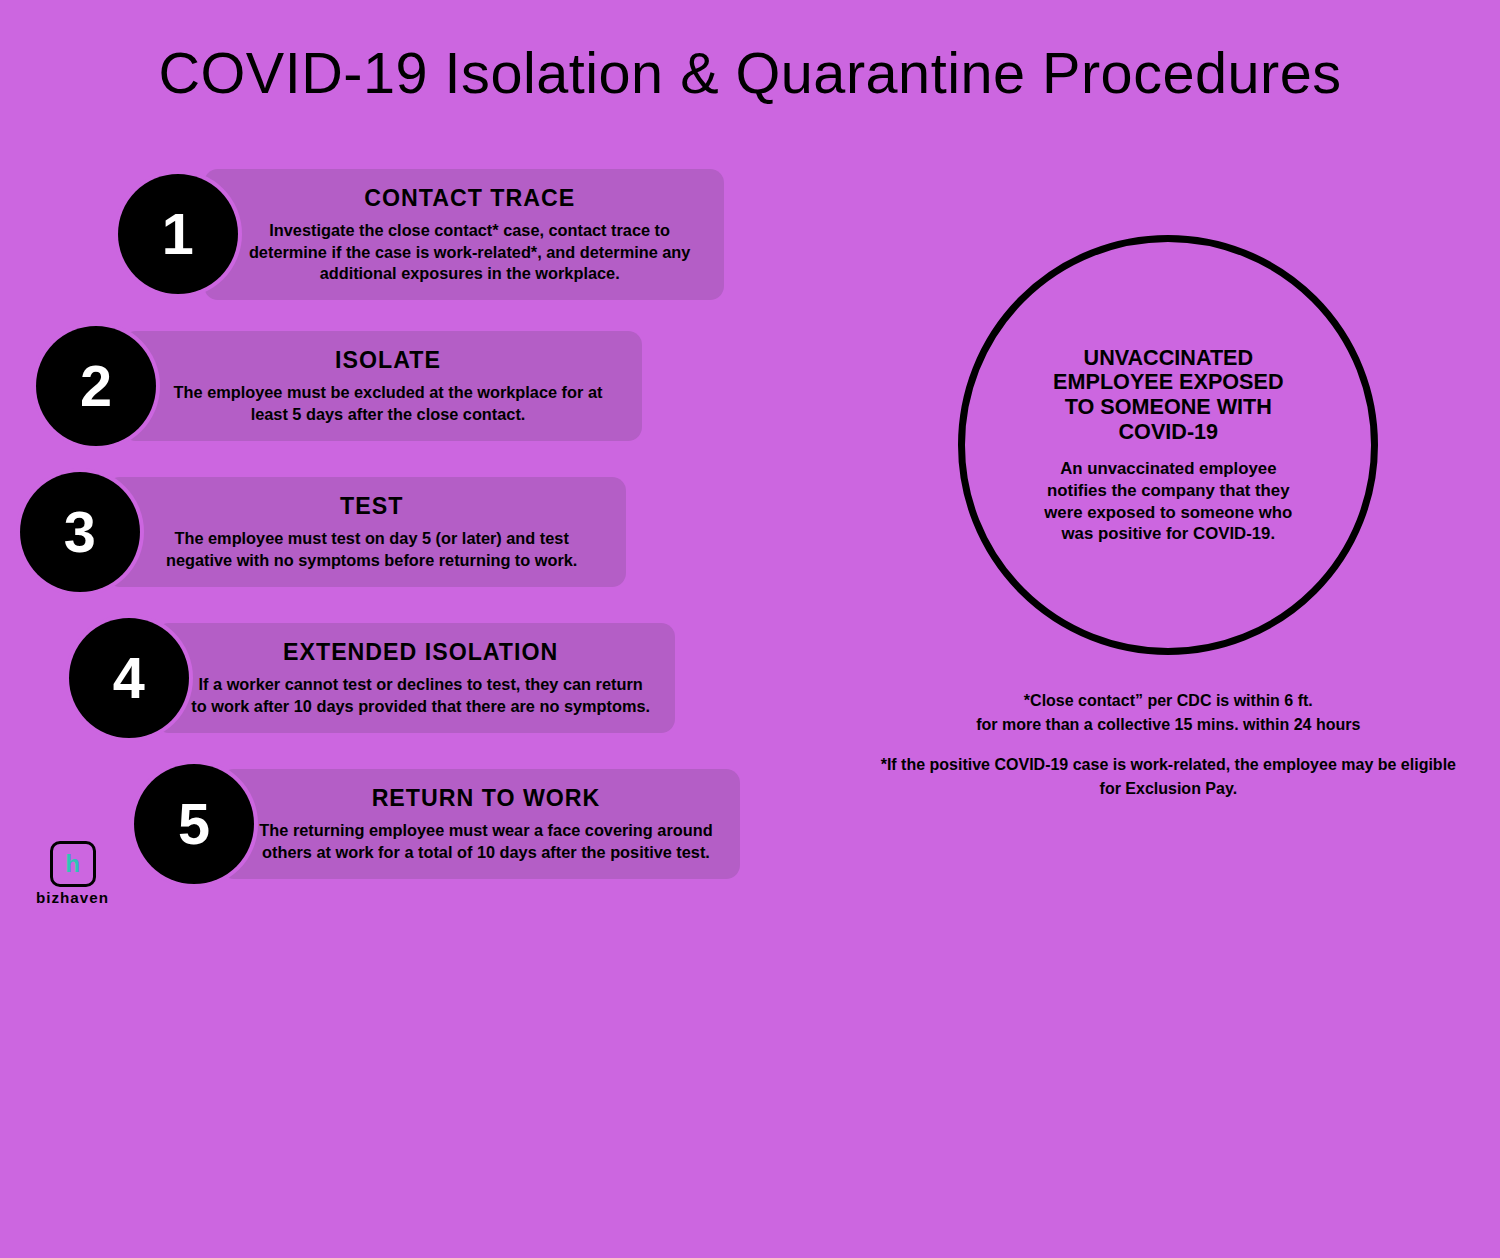COVID-19 Isolation & Quarantine Procedures
1
Contact Trace
Investigate the close contact* case, contact trace to determine if the case is work-related*, and determine any additional exposures in the workplace.
2
Isolate
The employee must be excluded at the workplace for at least 5 days after the close contact.
3
Test
The employee must test on day 5 (or later) and test negative with no symptoms before returning to work.
4
Extended Isolation
If a worker cannot test or declines to test, they can return to work after 10 days provided that there are no symptoms.
5
Return to Work
The returning employee must wear a face covering around others at work for a total of 10 days after the positive test.
Unvaccinated Employee Exposed to Someone with COVID-19
An unvaccinated employee notifies the company that they were exposed to someone who was positive for COVID-19.
*Close contact” per CDC is within 6 ft.
for more than a collective 15 mins. within 24 hours
*If the positive COVID-19 case is work-related, the employee may be eligible for Exclusion Pay.
h
bizhaven